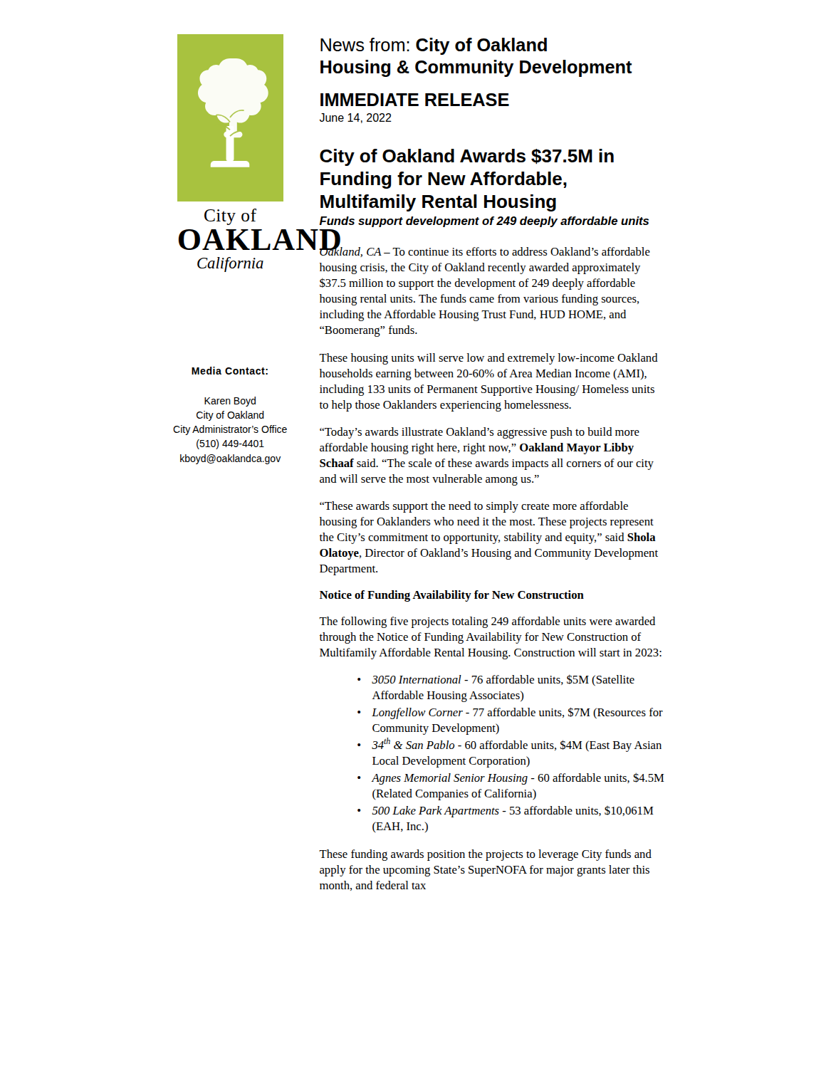City of
OAKLAND
California
Media Contact:
Karen Boyd
City of Oakland
City Administrator’s Office
(510) 449-4401
kboyd@oaklandca.gov
News from: City of Oakland
Housing & Community Development
IMMEDIATE RELEASE
June 14, 2022
City of Oakland Awards $37.5M in Funding for New Affordable, Multifamily Rental Housing
Funds support development of 249 deeply affordable units
Oakland, CA – To continue its efforts to address Oakland’s affordable housing crisis, the City of Oakland recently awarded approximately $37.5 million to support the development of 249 deeply affordable housing rental units. The funds came from various funding sources, including the Affordable Housing Trust Fund, HUD HOME, and “Boomerang” funds.
These housing units will serve low and extremely low-income Oakland households earning between 20-60% of Area Median Income (AMI), including 133 units of Permanent Supportive Housing/ Homeless units to help those Oaklanders experiencing homelessness.
“Today’s awards illustrate Oakland’s aggressive push to build more affordable housing right here, right now,” Oakland Mayor Libby Schaaf said. “The scale of these awards impacts all corners of our city and will serve the most vulnerable among us.”
“These awards support the need to simply create more affordable housing for Oaklanders who need it the most. These projects represent the City’s commitment to opportunity, stability and equity,” said Shola Olatoye, Director of Oakland’s Housing and Community Development Department.
Notice of Funding Availability for New Construction
The following five projects totaling 249 affordable units were awarded through the Notice of Funding Availability for New Construction of Multifamily Affordable Rental Housing. Construction will start in 2023:
3050 International - 76 affordable units, $5M (Satellite Affordable Housing Associates)
Longfellow Corner - 77 affordable units, $7M (Resources for Community Development)
34th & San Pablo - 60 affordable units, $4M (East Bay Asian Local Development Corporation)
Agnes Memorial Senior Housing - 60 affordable units, $4.5M (Related Companies of California)
500 Lake Park Apartments - 53 affordable units, $10,061M (EAH, Inc.)
These funding awards position the projects to leverage City funds and apply for the upcoming State’s SuperNOFA for major grants later this month, and federal tax